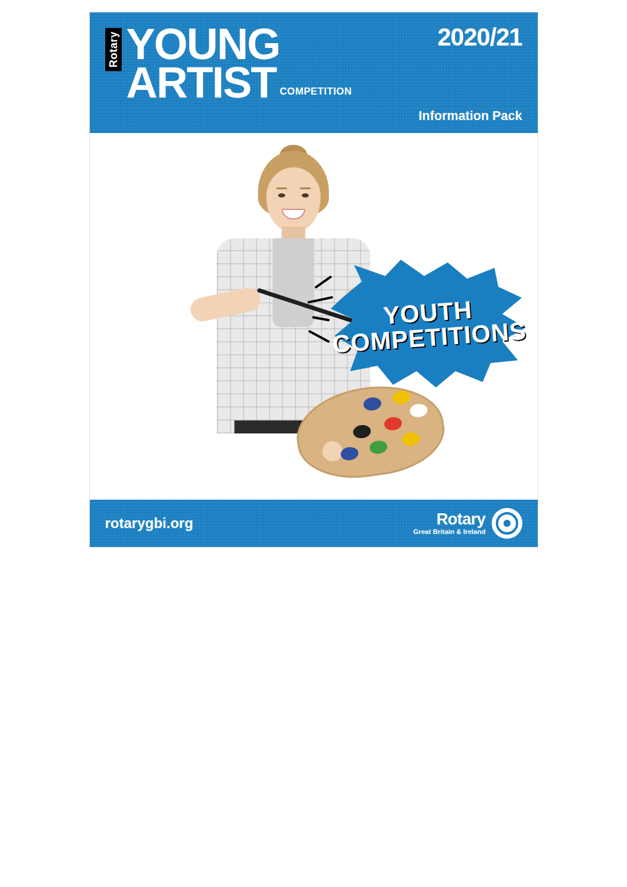2020/21
Rotary
YOUNG ARTIST COMPETITION
Information Pack
Youth Competitions
rotarygbi.org
Rotary Great Britain & Ireland